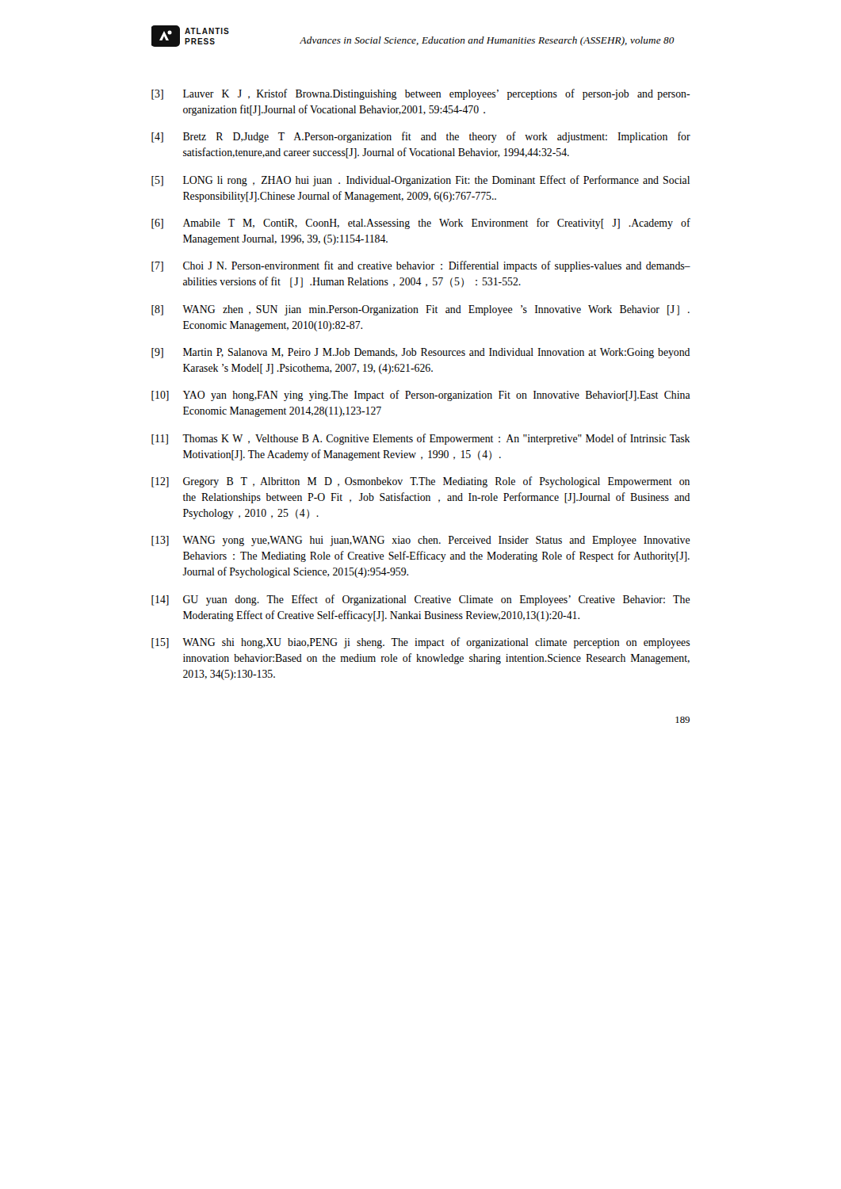ATLANTIS PRESS
Advances in Social Science, Education and Humanities Research (ASSEHR), volume 80
[3] Lauver K J，Kristof Browna.Distinguishing between employees’ perceptions of person-job and person-organization fit[J].Journal of Vocational Behavior,2001, 59:454-470．
[4] Bretz R D,Judge T A.Person-organization fit and the theory of work adjustment: Implication for satisfaction,tenure,and career success[J]. Journal of Vocational Behavior, 1994,44:32-54.
[5] LONG li rong，ZHAO hui juan．Individual-Organization Fit: the Dominant Effect of Performance and Social Responsibility[J].Chinese Journal of Management, 2009, 6(6):767-775..
[6] Amabile T M, ContiR, CoonH, etal.Assessing the Work Environment for Creativity[ J] .Academy of Management Journal, 1996, 39, (5):1154-1184.
[7] Choi J N. Person-environment fit and creative behavior：Differential impacts of supplies-values and demands–abilities versions of fit ［J］.Human Relations，2004，57（5）：531-552.
[8] WANG zhen，SUN jian min.Person-Organization Fit and Employee ’s Innovative Work Behavior [J］. Economic Management, 2010(10):82-87.
[9] Martin P, Salanova M, Peiro J M.Job Demands, Job Resources and Individual Innovation at Work:Going beyond Karasek ’s Model[ J] .Psicothema, 2007, 19, (4):621-626.
[10] YAO yan hong,FAN ying ying.The Impact of Person-organization Fit on Innovative Behavior[J].East China Economic Management 2014,28(11),123-127
[11] Thomas K W，Velthouse B A. Cognitive Elements of Empowerment：An "interpretive" Model of Intrinsic Task Motivation[J]. The Academy of Management Review，1990，15（4）.
[12] Gregory B T，Albritton M D，Osmonbekov T.The Mediating Role of Psychological Empowerment on the Relationships between P-O Fit，Job Satisfaction，and In-role Performance [J].Journal of Business and Psychology，2010，25（4）.
[13] WANG yong yue,WANG hui juan,WANG xiao chen. Perceived Insider Status and Employee Innovative Behaviors：The Mediating Role of Creative Self-Efficacy and the Moderating Role of Respect for Authority[J]. Journal of Psychological Science, 2015(4):954-959.
[14] GU yuan dong. The Effect of Organizational Creative Climate on Employees’ Creative Behavior: The Moderating Effect of Creative Self-efficacy[J]. Nankai Business Review,2010,13(1):20-41.
[15] WANG shi hong,XU biao,PENG ji sheng. The impact of organizational climate perception on employees innovation behavior:Based on the medium role of knowledge sharing intention.Science Research Management, 2013, 34(5):130-135.
189